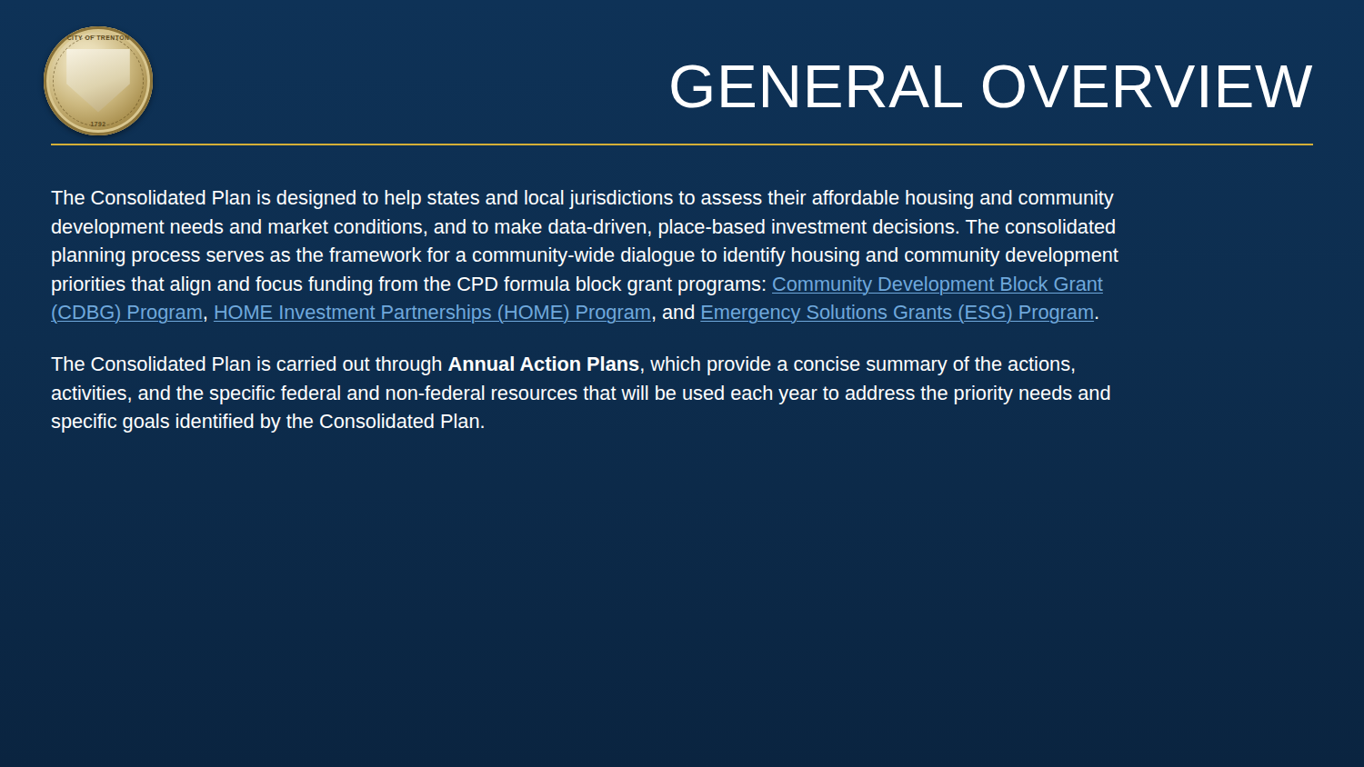City of Trenton
1792
GENERAL OVERVIEW
The Consolidated Plan is designed to help states and local jurisdictions to assess their affordable housing and community development needs and market conditions, and to make data-driven, place-based investment decisions. The consolidated planning process serves as the framework for a community-wide dialogue to identify housing and community development priorities that align and focus funding from the CPD formula block grant programs: Community Development Block Grant (CDBG) Program, HOME Investment Partnerships (HOME) Program, and Emergency Solutions Grants (ESG) Program.
The Consolidated Plan is carried out through Annual Action Plans, which provide a concise summary of the actions, activities, and the specific federal and non-federal resources that will be used each year to address the priority needs and specific goals identified by the Consolidated Plan.